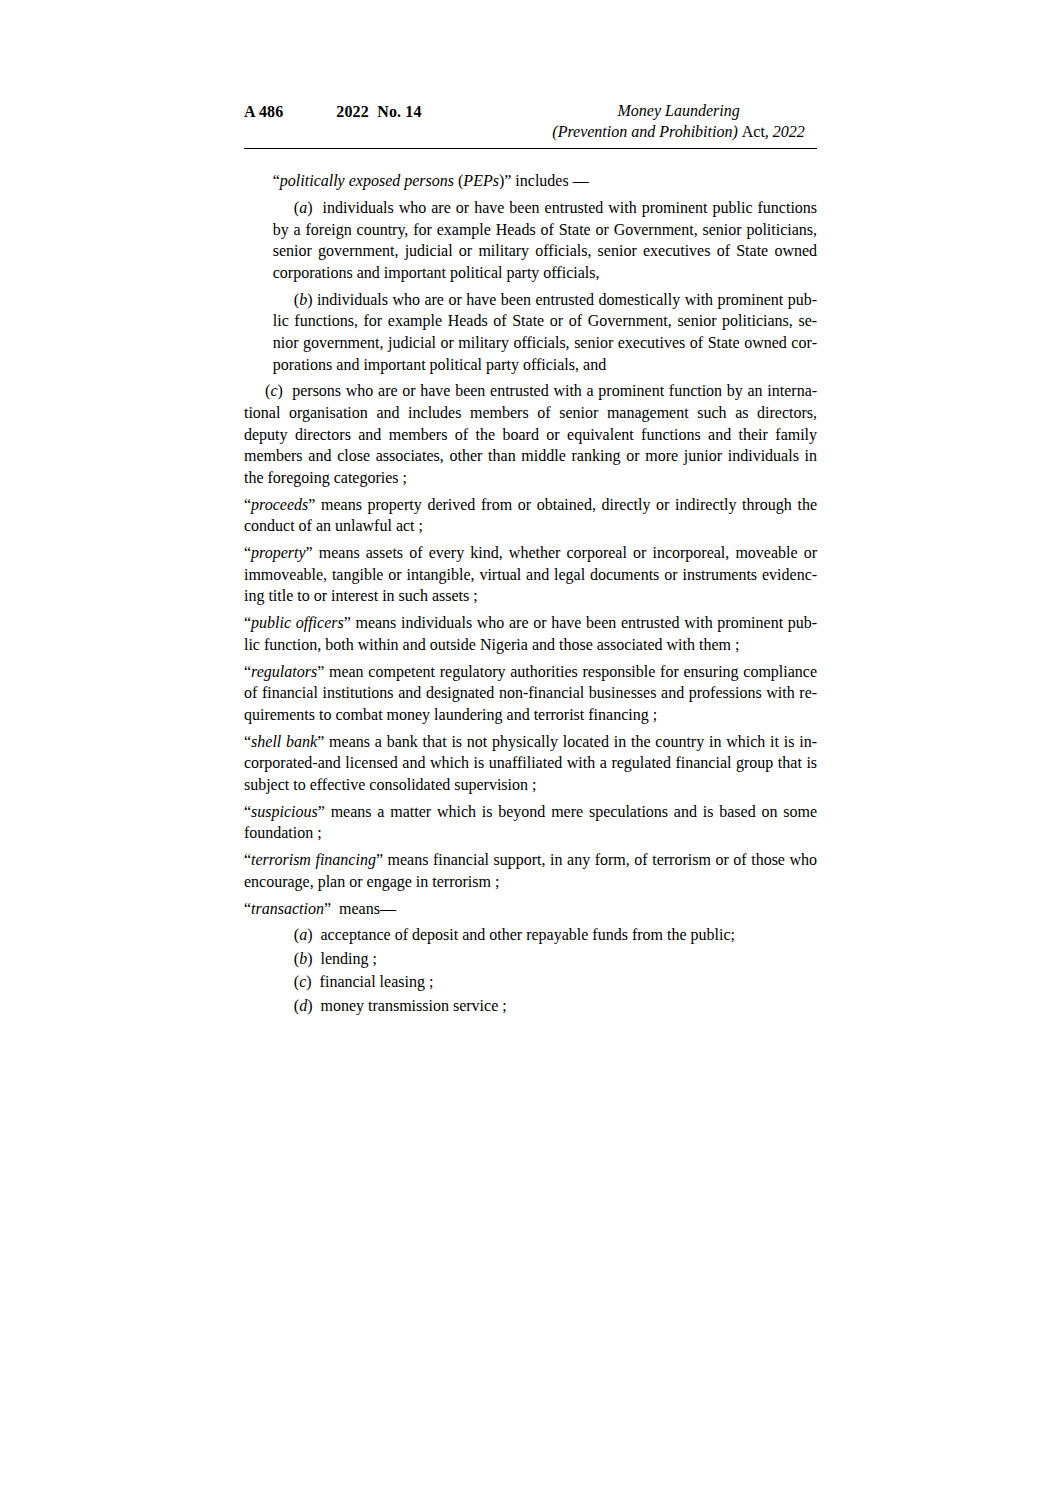A 4862022 No. 14
Money Laundering (Prevention and Prohibition) Act, 2022
“politically exposed persons (PEPs)” includes —
(a) individuals who are or have been entrusted with prominent public functions by a foreign country, for example Heads of State or Government, senior politicians, senior government, judicial or military officials, senior executives of State owned corporations and important political party officials,
(b) individuals who are or have been entrusted domestically with prominent public functions, for example Heads of State or of Government, senior politicians, senior government, judicial or military officials, senior executives of State owned corporations and important political party officials, and
(c) persons who are or have been entrusted with a prominent function by an international organisation and includes members of senior management such as directors, deputy directors and members of the board or equivalent functions and their family members and close associates, other than middle ranking or more junior individuals in the foregoing categories ;
“proceeds” means property derived from or obtained, directly or indirectly through the conduct of an unlawful act ;
“property” means assets of every kind, whether corporeal or incorporeal, moveable or immoveable, tangible or intangible, virtual and legal documents or instruments evidencing title to or interest in such assets ;
“public officers” means individuals who are or have been entrusted with prominent public function, both within and outside Nigeria and those associated with them ;
“regulators” mean competent regulatory authorities responsible for ensuring compliance of financial institutions and designated non-financial businesses and professions with requirements to combat money laundering and terrorist financing ;
“shell bank” means a bank that is not physically located in the country in which it is incorporated-and licensed and which is unaffiliated with a regulated financial group that is subject to effective consolidated supervision ;
“suspicious” means a matter which is beyond mere speculations and is based on some foundation ;
“terrorism financing” means financial support, in any form, of terrorism or of those who encourage, plan or engage in terrorism ;
“transaction” means—
(a) acceptance of deposit and other repayable funds from the public;
(b) lending ;
(c) financial leasing ;
(d) money transmission service ;